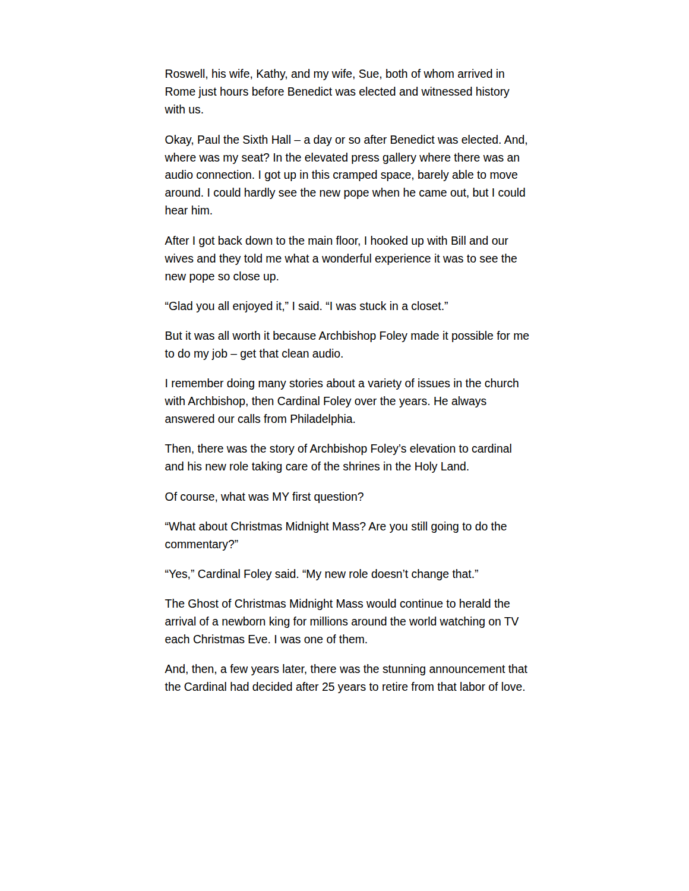Roswell, his wife, Kathy, and my wife, Sue, both of whom arrived in Rome just hours before Benedict was elected and witnessed history with us.
Okay, Paul the Sixth Hall – a day or so after Benedict was elected. And, where was my seat? In the elevated press gallery where there was an audio connection. I got up in this cramped space, barely able to move around. I could hardly see the new pope when he came out, but I could hear him.
After I got back down to the main floor, I hooked up with Bill and our wives and they told me what a wonderful experience it was to see the new pope so close up.
“Glad you all enjoyed it,” I said. “I was stuck in a closet.”
But it was all worth it because Archbishop Foley made it possible for me to do my job – get that clean audio.
I remember doing many stories about a variety of issues in the church with Archbishop, then Cardinal Foley over the years. He always answered our calls from Philadelphia.
Then, there was the story of Archbishop Foley’s elevation to cardinal and his new role taking care of the shrines in the Holy Land.
Of course, what was MY first question?
“What about Christmas Midnight Mass? Are you still going to do the commentary?”
“Yes,” Cardinal Foley said. “My new role doesn’t change that.”
The Ghost of Christmas Midnight Mass would continue to herald the arrival of a newborn king for millions around the world watching on TV each Christmas Eve. I was one of them.
And, then, a few years later, there was the stunning announcement that the Cardinal had decided after 25 years to retire from that labor of love.